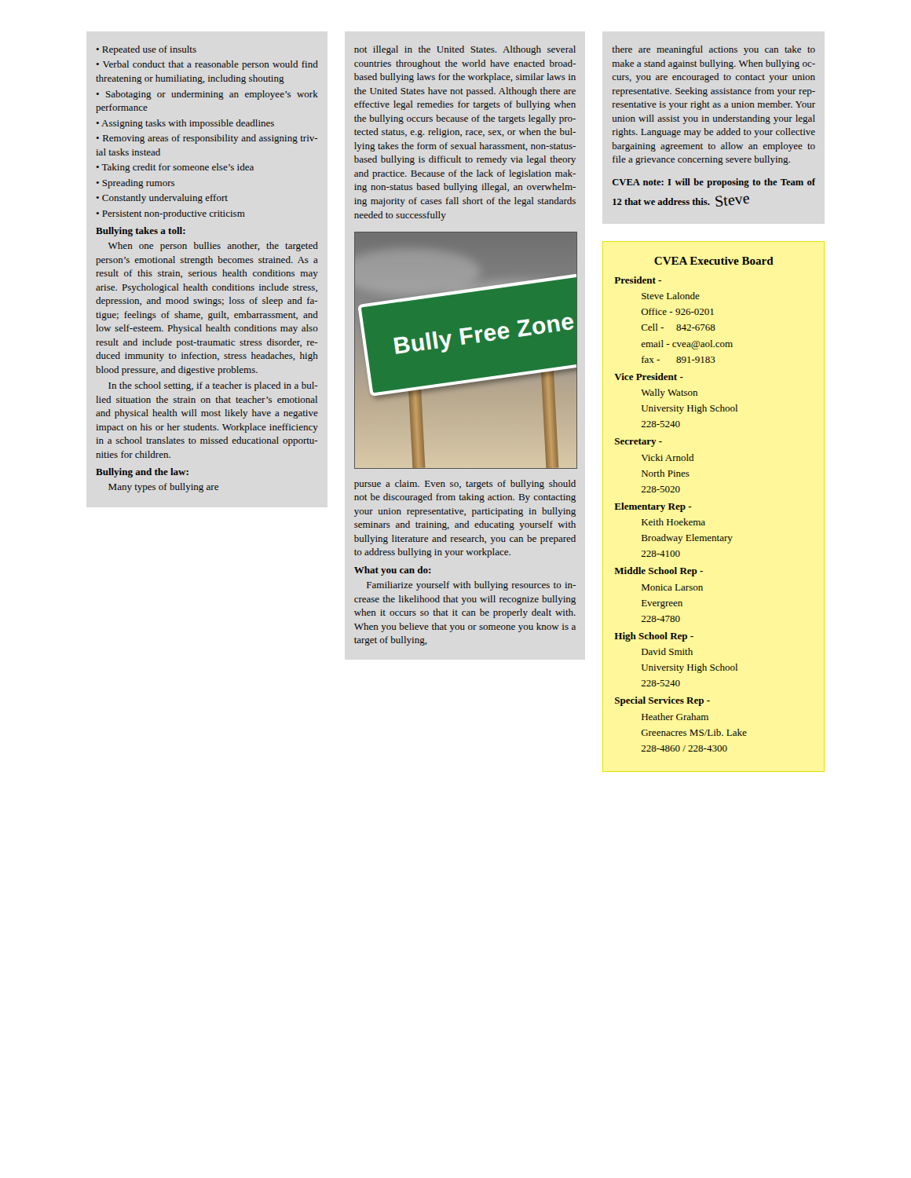• Repeated use of insults
• Verbal conduct that a reasonable person would find threatening or humiliating, including shouting
• Sabotaging or undermining an employee’s work performance
• Assigning tasks with impossible deadlines
• Removing areas of responsibility and assigning trivial tasks instead
• Taking credit for someone else’s idea
• Spreading rumors
• Constantly undervaluing effort
• Persistent non-productive criticism
Bullying takes a toll:
When one person bullies another, the targeted person’s emotional strength becomes strained. As a result of this strain, serious health conditions may arise. Psychological health conditions include stress, depression, and mood swings; loss of sleep and fatigue; feelings of shame, guilt, embarrassment, and low self-esteem. Physical health conditions may also result and include post-traumatic stress disorder, reduced immunity to infection, stress headaches, high blood pressure, and digestive problems.
In the school setting, if a teacher is placed in a bullied situation the strain on that teacher’s emotional and physical health will most likely have a negative impact on his or her students. Workplace inefficiency in a school translates to missed educational opportunities for children.
Bullying and the law:
Many types of bullying are
not illegal in the United States. Although several countries throughout the world have enacted broad-based bullying laws for the workplace, similar laws in the United States have not passed. Although there are effective legal remedies for targets of bullying when the bullying occurs because of the targets legally protected status, e.g. religion, race, sex, or when the bullying takes the form of sexual harassment, non-status-based bullying is difficult to remedy via legal theory and practice. Because of the lack of legislation making non-status based bullying illegal, an overwhelming majority of cases fall short of the legal standards needed to successfully
Bully Free Zone
Bully Free Zone
pursue a claim. Even so, targets of bullying should not be discouraged from taking action. By contacting your union representative, participating in bullying seminars and training, and educating yourself with bullying literature and research, you can be prepared to address bullying in your workplace.
What you can do:
Familiarize yourself with bullying resources to increase the likelihood that you will recognize bullying when it occurs so that it can be properly dealt with. When you believe that you or someone you know is a target of bullying,
there are meaningful actions you can take to make a stand against bullying. When bullying occurs, you are encouraged to contact your union representative. Seeking assistance from your representative is your right as a union member. Your union will assist you in understanding your legal rights. Language may be added to your collective bargaining agreement to allow an employee to file a grievance concerning severe bullying.
CVEA note: I will be proposing to the Team of 12 that we address this. Steve
CVEA Executive Board
President -
Steve Lalonde
Office - 926-0201
Cell - 842-6768
email - cvea@aol.com
fax - 891-9183
Vice President -
Wally Watson
University High School
228-5240
Secretary -
Vicki Arnold
North Pines
228-5020
Elementary Rep -
Keith Hoekema
Broadway Elementary
228-4100
Middle School Rep -
Monica Larson
Evergreen
228-4780
High School Rep -
David Smith
University High School
228-5240
Special Services Rep -
Heather Graham
Greenacres MS/Lib. Lake
228-4860 / 228-4300